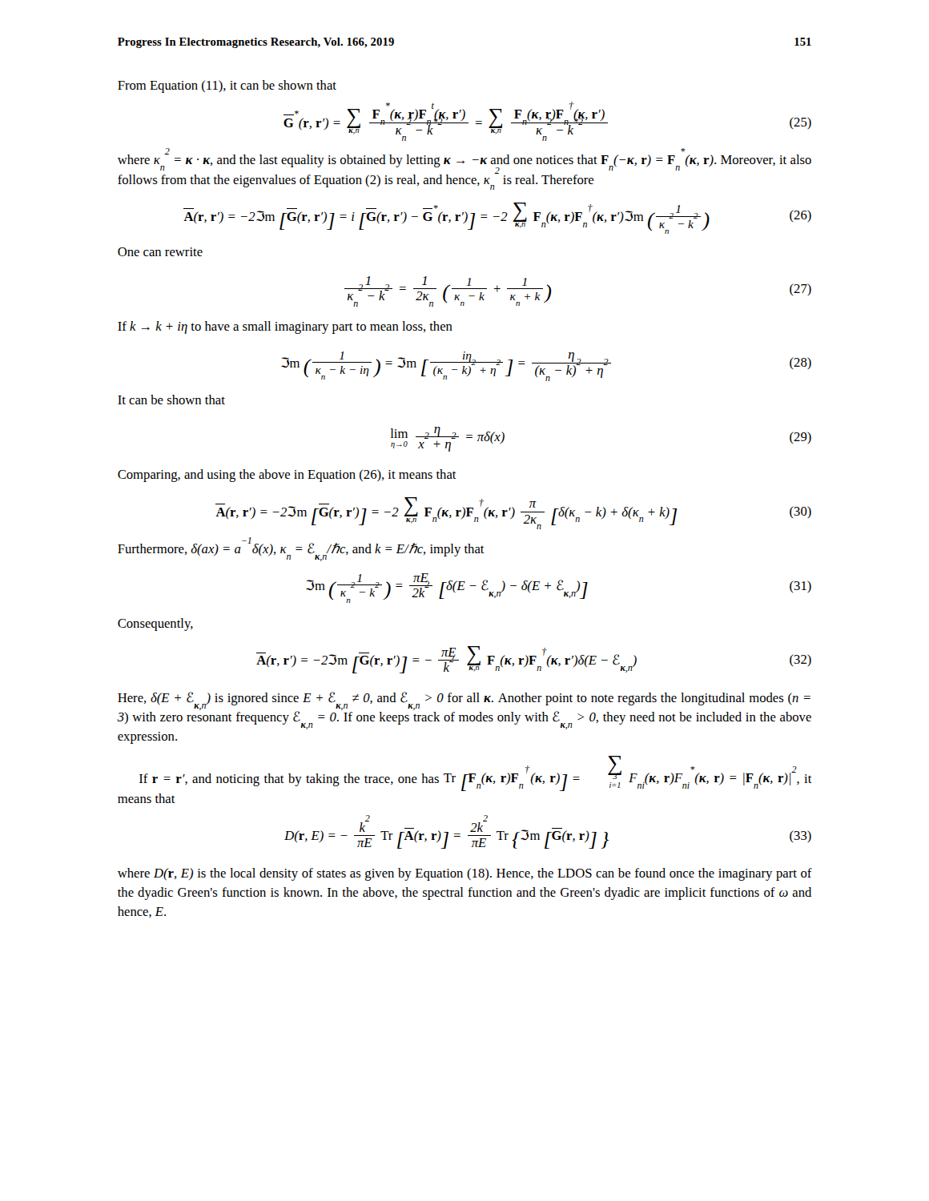Progress In Electromagnetics Research, Vol. 166, 2019 151
From Equation (11), it can be shown that
G*(r, r′) = ∑κ,n Fn*(κ, r)Fnt(κ, r′) κn2 − k*2 = ∑κ,n Fn(κ, r)Fn†(κ, r′) κn2 − k*2
(25)
where κn2 = κ · κ, and the last equality is obtained by letting κ → −κ and one notices that Fn(−κ, r) = Fn*(κ, r). Moreover, it also follows from that the eigenvalues of Equation (2) is real, and hence, κn2 is real. Therefore
A(r, r′) = −2ℑm [G(r, r′)] = i [G(r, r′) − G*(r, r′)] = −2 ∑κ,n Fn(κ, r)Fn†(κ, r′)ℑm (1 κn2 − k2)
(26)
One can rewrite
1 κn2 − k2 = 12κn (1 κn − k + 1 κn + k)
(27)
If k → k + iη to have a small imaginary part to mean loss, then
ℑm (1 κn − k − iη) = ℑm [iη(κn − k)2 + η2] = η(κn − k)2 + η2
(28)
It can be shown that
lim η→0 ηx2 + η2 = πδ(x)
(29)
Comparing, and using the above in Equation (26), it means that
A(r, r′) = −2ℑm [G(r, r′)] = −2 ∑κ,n Fn(κ, r)Fn†(κ, r′) π 2κn [δ(κn − k) + δ(κn + k)]
(30)
Furthermore, δ(ax) = a−1δ(x), κn = ℰκ,n/ℏc, and k = E/ℏc, imply that
ℑm (1 κn2 − k2) = πE 2k2 [δ(E − ℰκ,n) − δ(E + ℰκ,n)]
(31)
Consequently,
A(r, r′) = −2ℑm [G(r, r′)] = − πE k2 ∑κ,n Fn(κ, r)Fn†(κ, r′)δ(E − ℰκ,n)
(32)
Here, δ(E + ℰκ,n) is ignored since E + ℰκ,n ≠ 0, and ℰκ,n > 0 for all κ. Another point to note regards the longitudinal modes (n = 3) with zero resonant frequency ℰκ,n = 0. If one keeps track of modes only with ℰκ,n > 0, they need not be included in the above expression.
If r = r′, and noticing that by taking the trace, one has Tr [Fn(κ, r)Fn†(κ, r)] = ∑3 i=1 Fni(κ, r)Fni*(κ, r) = |Fn(κ, r)|2, it means that
D(r, E) = − k2 πE Tr [A(r, r)] = 2k2 πE Tr {ℑm [G(r, r)] }
(33)
where D(r, E) is the local density of states as given by Equation (18). Hence, the LDOS can be found once the imaginary part of the dyadic Green's function is known. In the above, the spectral function and the Green's dyadic are implicit functions of ω and hence, E.